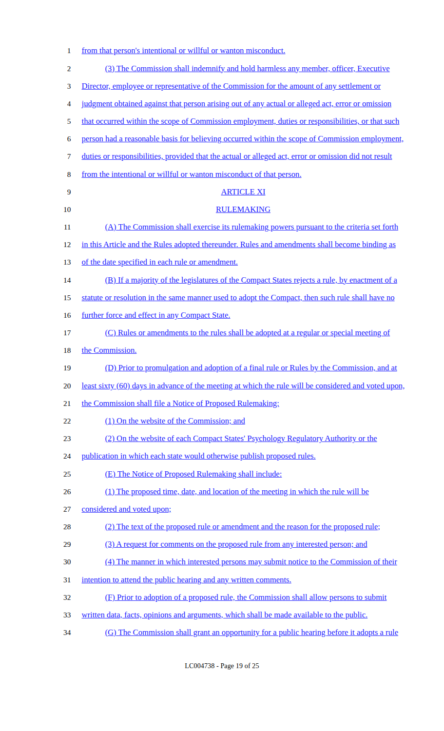| 1 | from that person's intentional or willful or wanton misconduct. |
| 2 | (3) The Commission shall indemnify and hold harmless any member, officer, Executive |
| 3 | Director, employee or representative of the Commission for the amount of any settlement or |
| 4 | judgment obtained against that person arising out of any actual or alleged act, error or omission |
| 5 | that occurred within the scope of Commission employment, duties or responsibilities, or that such |
| 6 | person had a reasonable basis for believing occurred within the scope of Commission employment, |
| 7 | duties or responsibilities, provided that the actual or alleged act, error or omission did not result |
| 8 | from the intentional or willful or wanton misconduct of that person. |
| 9 | ARTICLE XI |
| 10 | RULEMAKING |
| 11 | (A) The Commission shall exercise its rulemaking powers pursuant to the criteria set forth |
| 12 | in this Article and the Rules adopted thereunder. Rules and amendments shall become binding as |
| 13 | of the date specified in each rule or amendment. |
| 14 | (B) If a majority of the legislatures of the Compact States rejects a rule, by enactment of a |
| 15 | statute or resolution in the same manner used to adopt the Compact, then such rule shall have no |
| 16 | further force and effect in any Compact State. |
| 17 | (C) Rules or amendments to the rules shall be adopted at a regular or special meeting of |
| 18 | the Commission. |
| 19 | (D) Prior to promulgation and adoption of a final rule or Rules by the Commission, and at |
| 20 | least sixty (60) days in advance of the meeting at which the rule will be considered and voted upon, |
| 21 | the Commission shall file a Notice of Proposed Rulemaking: |
| 22 | (1) On the website of the Commission; and |
| 23 | (2) On the website of each Compact States' Psychology Regulatory Authority or the |
| 24 | publication in which each state would otherwise publish proposed rules. |
| 25 | (E) The Notice of Proposed Rulemaking shall include: |
| 26 | (1) The proposed time, date, and location of the meeting in which the rule will be |
| 27 | considered and voted upon; |
| 28 | (2) The text of the proposed rule or amendment and the reason for the proposed rule; |
| 29 | (3) A request for comments on the proposed rule from any interested person; and |
| 30 | (4) The manner in which interested persons may submit notice to the Commission of their |
| 31 | intention to attend the public hearing and any written comments. |
| 32 | (F) Prior to adoption of a proposed rule, the Commission shall allow persons to submit |
| 33 | written data, facts, opinions and arguments, which shall be made available to the public. |
| 34 | (G) The Commission shall grant an opportunity for a public hearing before it adopts a rule |
LC004738 - Page 19 of 25